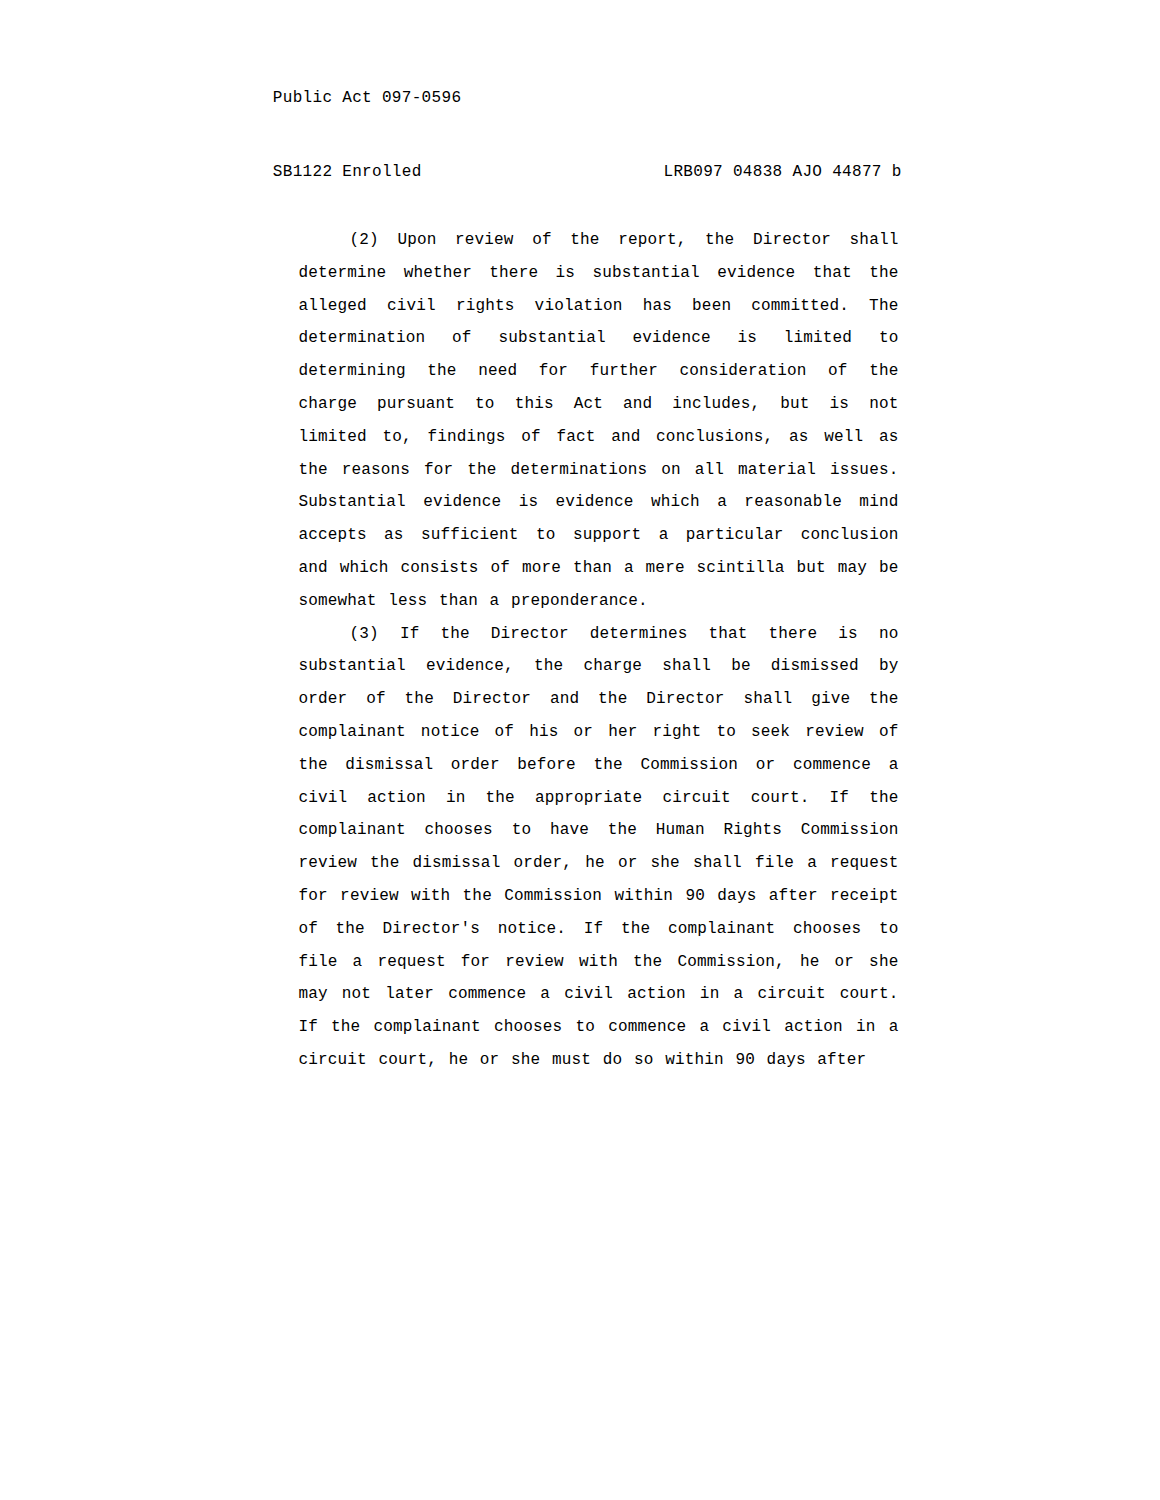Public Act 097-0596
SB1122 Enrolled LRB097 04838 AJO 44877 b
(2) Upon review of the report, the Director shall determine whether there is substantial evidence that the alleged civil rights violation has been committed. The determination of substantial evidence is limited to determining the need for further consideration of the charge pursuant to this Act and includes, but is not limited to, findings of fact and conclusions, as well as the reasons for the determinations on all material issues. Substantial evidence is evidence which a reasonable mind accepts as sufficient to support a particular conclusion and which consists of more than a mere scintilla but may be somewhat less than a preponderance.
(3) If the Director determines that there is no substantial evidence, the charge shall be dismissed by order of the Director and the Director shall give the complainant notice of his or her right to seek review of the dismissal order before the Commission or commence a civil action in the appropriate circuit court. If the complainant chooses to have the Human Rights Commission review the dismissal order, he or she shall file a request for review with the Commission within 90 days after receipt of the Director's notice. If the complainant chooses to file a request for review with the Commission, he or she may not later commence a civil action in a circuit court. If the complainant chooses to commence a civil action in a circuit court, he or she must do so within 90 days after